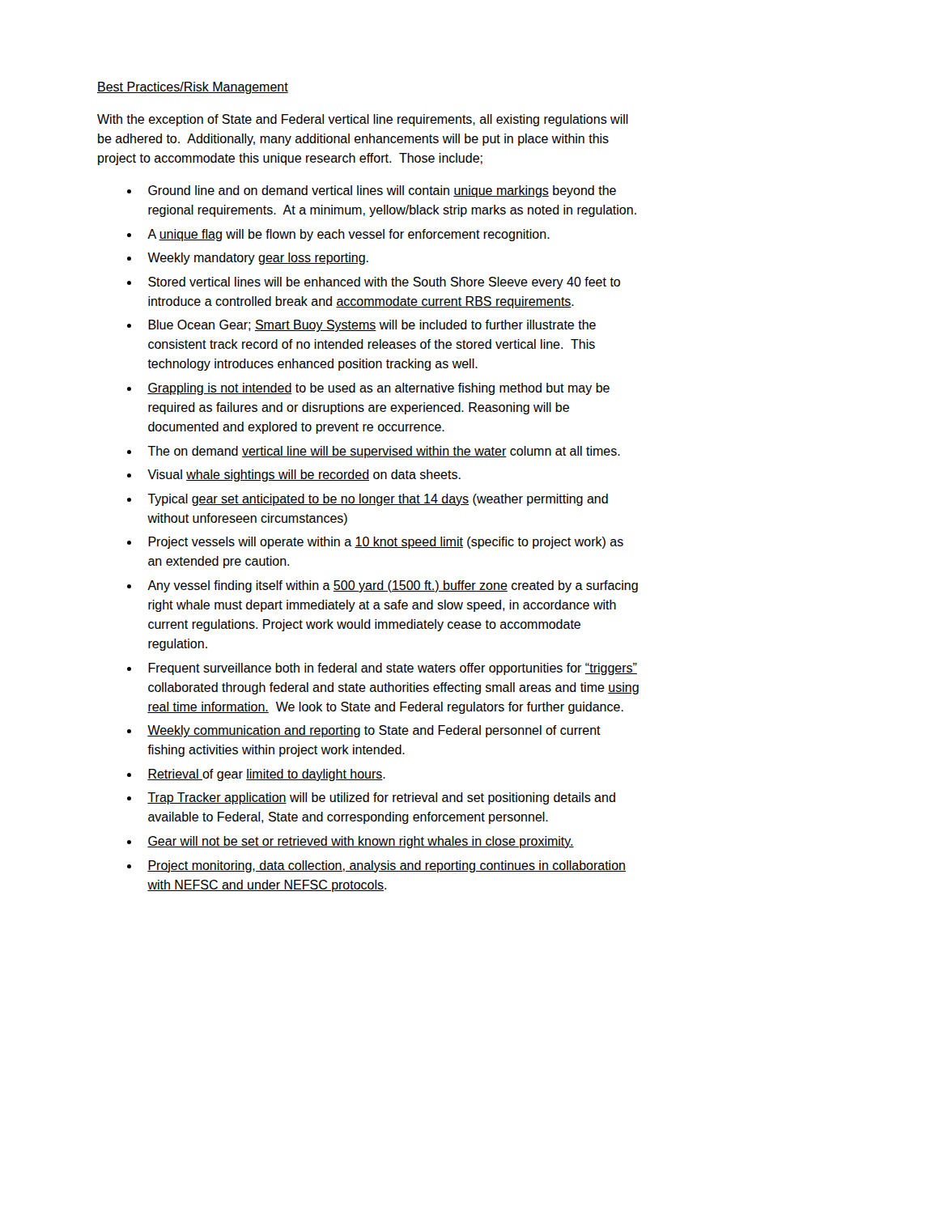Best Practices/Risk Management
With the exception of State and Federal vertical line requirements, all existing regulations will be adhered to. Additionally, many additional enhancements will be put in place within this project to accommodate this unique research effort. Those include;
Ground line and on demand vertical lines will contain unique markings beyond the regional requirements. At a minimum, yellow/black strip marks as noted in regulation.
A unique flag will be flown by each vessel for enforcement recognition.
Weekly mandatory gear loss reporting.
Stored vertical lines will be enhanced with the South Shore Sleeve every 40 feet to introduce a controlled break and accommodate current RBS requirements.
Blue Ocean Gear; Smart Buoy Systems will be included to further illustrate the consistent track record of no intended releases of the stored vertical line. This technology introduces enhanced position tracking as well.
Grappling is not intended to be used as an alternative fishing method but may be required as failures and or disruptions are experienced. Reasoning will be documented and explored to prevent re occurrence.
The on demand vertical line will be supervised within the water column at all times.
Visual whale sightings will be recorded on data sheets.
Typical gear set anticipated to be no longer that 14 days (weather permitting and without unforeseen circumstances)
Project vessels will operate within a 10 knot speed limit (specific to project work) as an extended pre caution.
Any vessel finding itself within a 500 yard (1500 ft.) buffer zone created by a surfacing right whale must depart immediately at a safe and slow speed, in accordance with current regulations. Project work would immediately cease to accommodate regulation.
Frequent surveillance both in federal and state waters offer opportunities for “triggers” collaborated through federal and state authorities effecting small areas and time using real time information. We look to State and Federal regulators for further guidance.
Weekly communication and reporting to State and Federal personnel of current fishing activities within project work intended.
Retrieval of gear limited to daylight hours.
Trap Tracker application will be utilized for retrieval and set positioning details and available to Federal, State and corresponding enforcement personnel.
Gear will not be set or retrieved with known right whales in close proximity.
Project monitoring, data collection, analysis and reporting continues in collaboration with NEFSC and under NEFSC protocols.